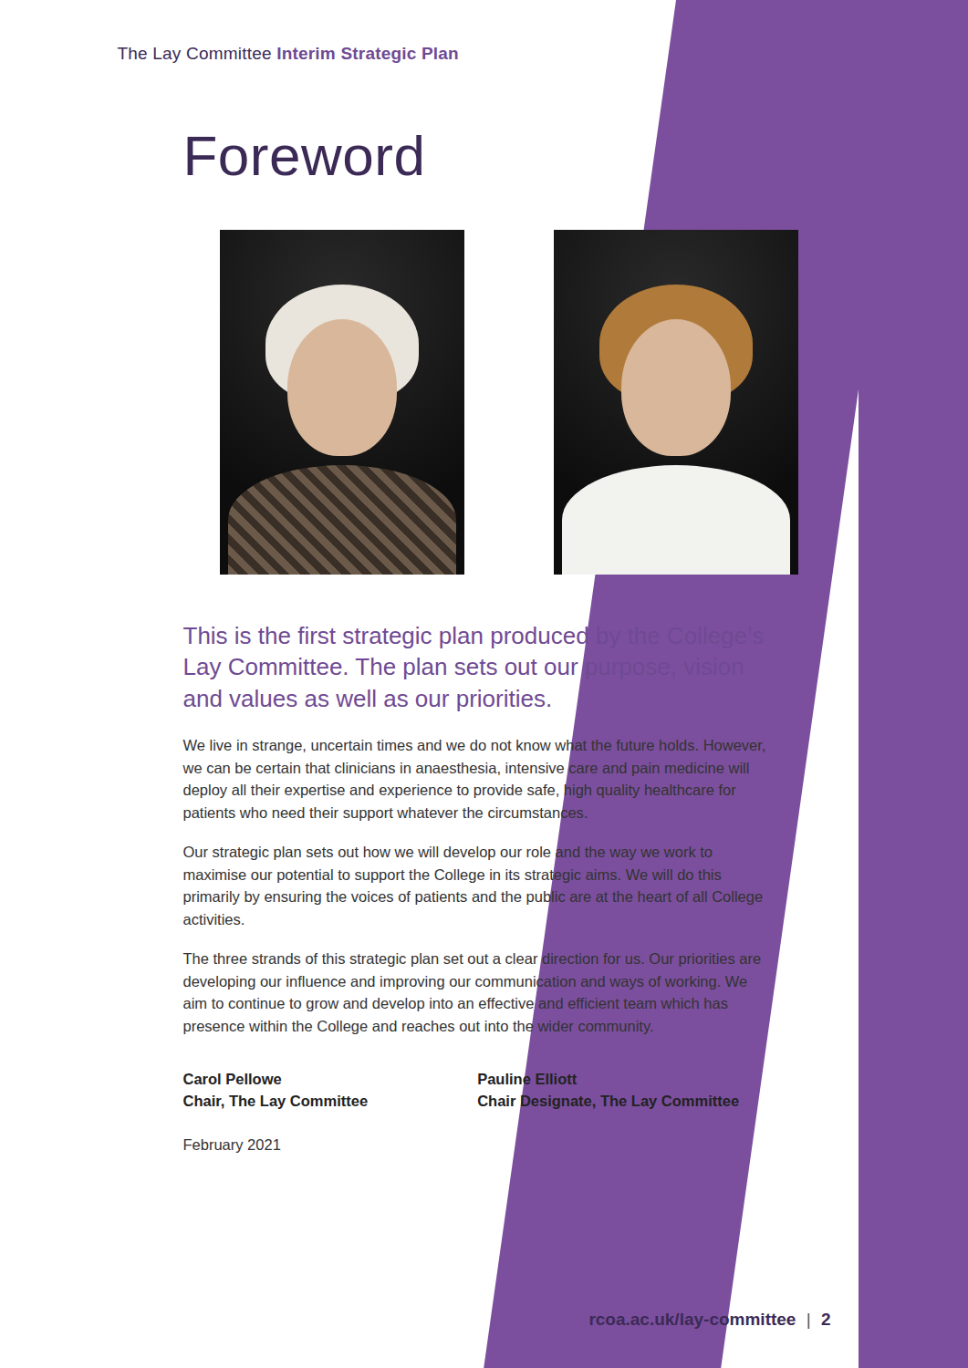The Lay Committee Interim Strategic Plan
Foreword
This is the first strategic plan produced by the College’s Lay Committee. The plan sets out our purpose, vision and values as well as our priorities.
We live in strange, uncertain times and we do not know what the future holds. However, we can be certain that clinicians in anaesthesia, intensive care and pain medicine will deploy all their expertise and experience to provide safe, high quality healthcare for patients who need their support whatever the circumstances.
Our strategic plan sets out how we will develop our role and the way we work to maximise our potential to support the College in its strategic aims. We will do this primarily by ensuring the voices of patients and the public are at the heart of all College activities.
The three strands of this strategic plan set out a clear direction for us. Our priorities are developing our influence and improving our communication and ways of working. We aim to continue to grow and develop into an effective and efficient team which has presence within the College and reaches out into the wider community.
Carol Pellowe
Chair, The Lay Committee
Pauline Elliott
Chair Designate, The Lay Committee
February 2021
rcoa.ac.uk/lay-committee | 2